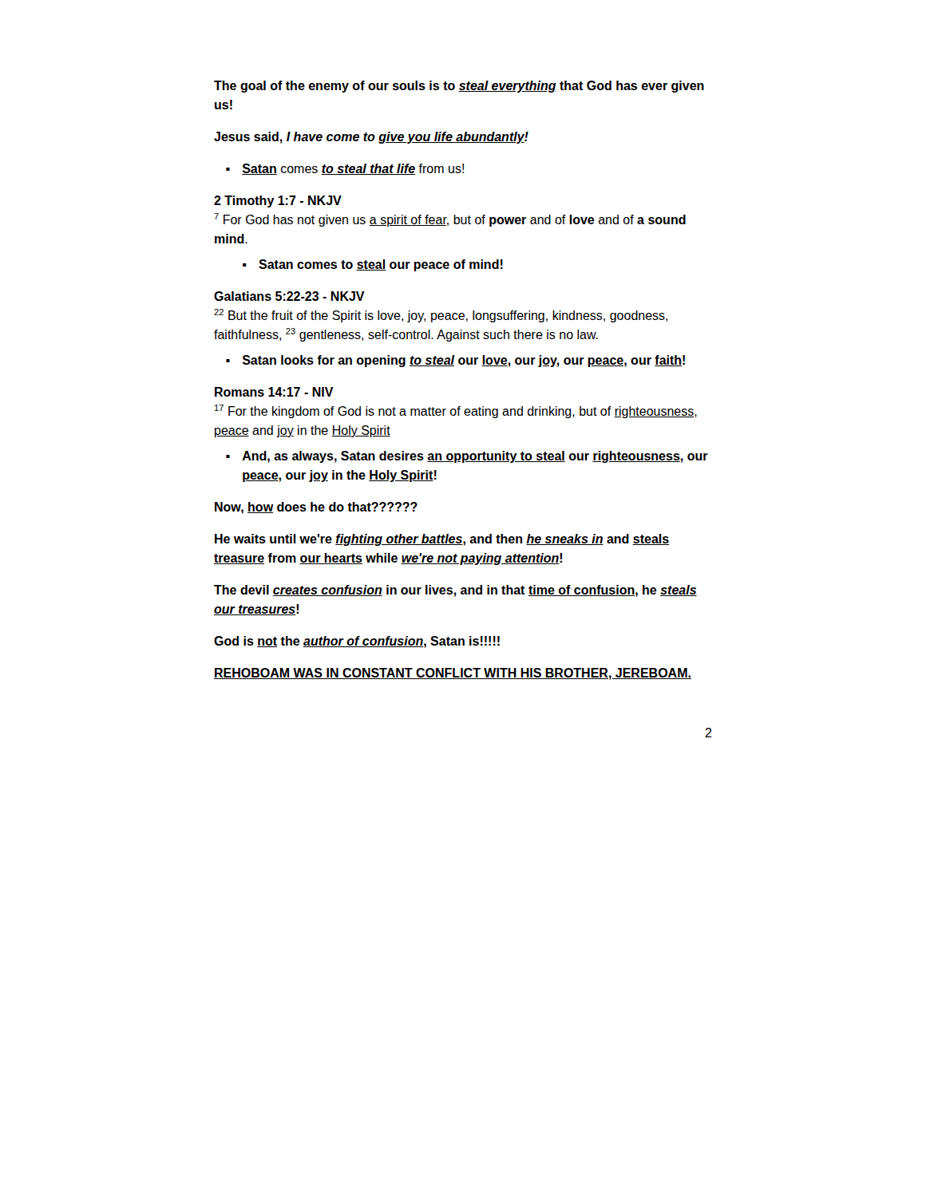The goal of the enemy of our souls is to steal everything that God has ever given us!
Jesus said, I have come to give you life abundantly!
Satan comes to steal that life from us!
2 Timothy 1:7 - NKJV
7 For God has not given us a spirit of fear, but of power and of love and of a sound mind.
Satan comes to steal our peace of mind!
Galatians 5:22-23 - NKJV
22 But the fruit of the Spirit is love, joy, peace, longsuffering, kindness, goodness, faithfulness, 23 gentleness, self-control. Against such there is no law.
Satan looks for an opening to steal our love, our joy, our peace, our faith!
Romans 14:17 - NIV
17 For the kingdom of God is not a matter of eating and drinking, but of righteousness, peace and joy in the Holy Spirit
And, as always, Satan desires an opportunity to steal our righteousness, our peace, our joy in the Holy Spirit!
Now, how does he do that??????
He waits until we're fighting other battles, and then he sneaks in and steals treasure from our hearts while we're not paying attention!
The devil creates confusion in our lives, and in that time of confusion, he steals our treasures!
God is not the author of confusion, Satan is!!!!!
REHOBOAM WAS IN CONSTANT CONFLICT WITH HIS BROTHER, JEREBOAM.
2